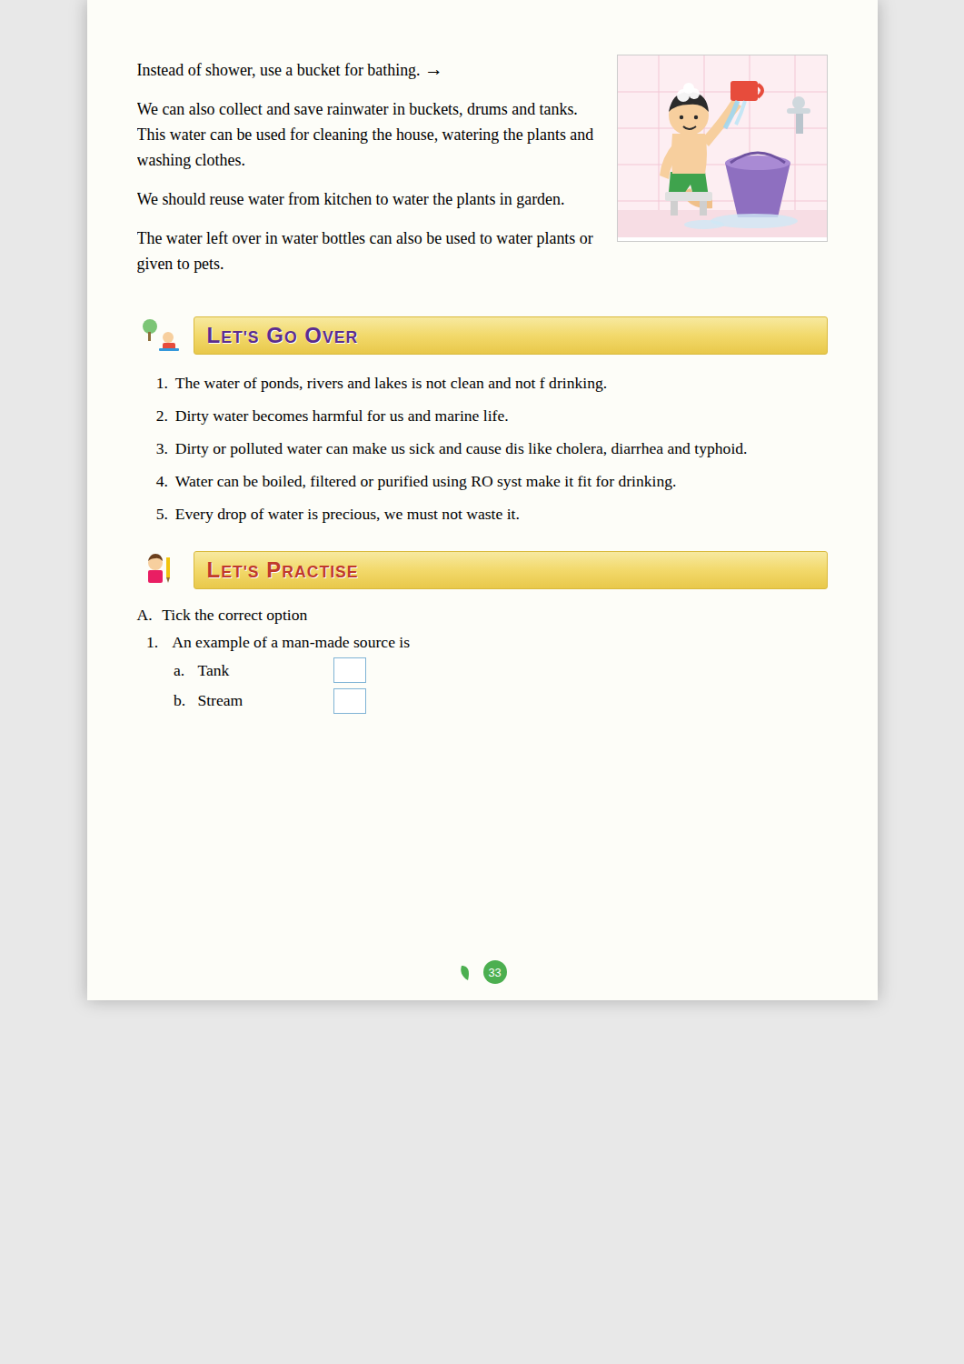Instead of shower, use a bucket for bathing. →
We can also collect and save rainwater in buckets, drums and tanks. This water can be used for cleaning the house, watering the plants and washing clothes.
We should reuse water from kitchen to water the plants in garden.
The water left over in water bottles can also be used to water plants or given to pets.
LET'S GO OVER
The water of ponds, rivers and lakes is not clean and not f drinking.
Dirty water becomes harmful for us and marine life.
Dirty or polluted water can make us sick and cause dis like cholera, diarrhea and typhoid.
Water can be boiled, filtered or purified using RO syst make it fit for drinking.
Every drop of water is precious, we must not waste it.
LET'S PRACTISE
A. Tick the correct option
An example of a man-made source is
Tank
Stream
33